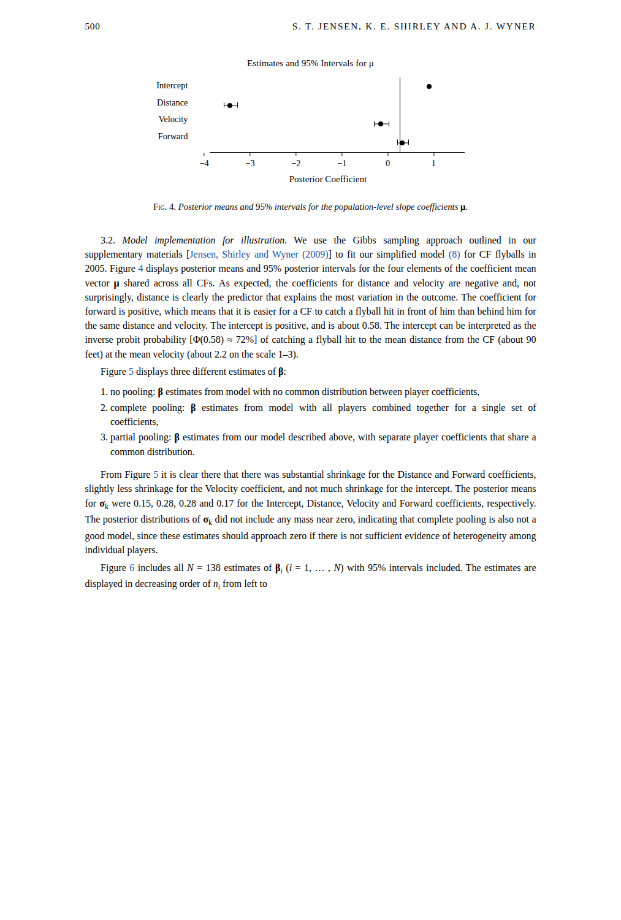500 S. T. Jensen, K. E. Shirley and A. J. Wyner
Estimates and 95% Intervals for μ
Intercept
Distance
Velocity
Forward
−4 −3 −2 −1 0 1
Posterior Coefficient
Fig. 4. Posterior means and 95% intervals for the population-level slope coefficients μ.
3.2. Model implementation for illustration. We use the Gibbs sampling approach outlined in our supplementary materials [Jensen, Shirley and Wyner (2009)] to fit our simplified model (8) for CF flyballs in 2005. Figure 4 displays posterior means and 95% posterior intervals for the four elements of the coefficient mean vector μ shared across all CFs. As expected, the coefficients for distance and velocity are negative and, not surprisingly, distance is clearly the predictor that explains the most variation in the outcome. The coefficient for forward is positive, which means that it is easier for a CF to catch a flyball hit in front of him than behind him for the same distance and velocity. The intercept is positive, and is about 0.58. The intercept can be interpreted as the inverse probit probability [Φ(0.58) ≈ 72%] of catching a flyball hit to the mean distance from the CF (about 90 feet) at the mean velocity (about 2.2 on the scale 1–3).
Figure 5 displays three different estimates of β:
no pooling: β estimates from model with no common distribution between player coefficients,
complete pooling: β estimates from model with all players combined together for a single set of coefficients,
partial pooling: β estimates from our model described above, with separate player coefficients that share a common distribution.
From Figure 5 it is clear there that there was substantial shrinkage for the Distance and Forward coefficients, slightly less shrinkage for the Velocity coefficient, and not much shrinkage for the intercept. The posterior means for σk were 0.15, 0.28, 0.28 and 0.17 for the Intercept, Distance, Velocity and Forward coefficients, respectively. The posterior distributions of σk did not include any mass near zero, indicating that complete pooling is also not a good model, since these estimates should approach zero if there is not sufficient evidence of heterogeneity among individual players.
Figure 6 includes all N = 138 estimates of βi (i = 1, … , N) with 95% intervals included. The estimates are displayed in decreasing order of ni from left to